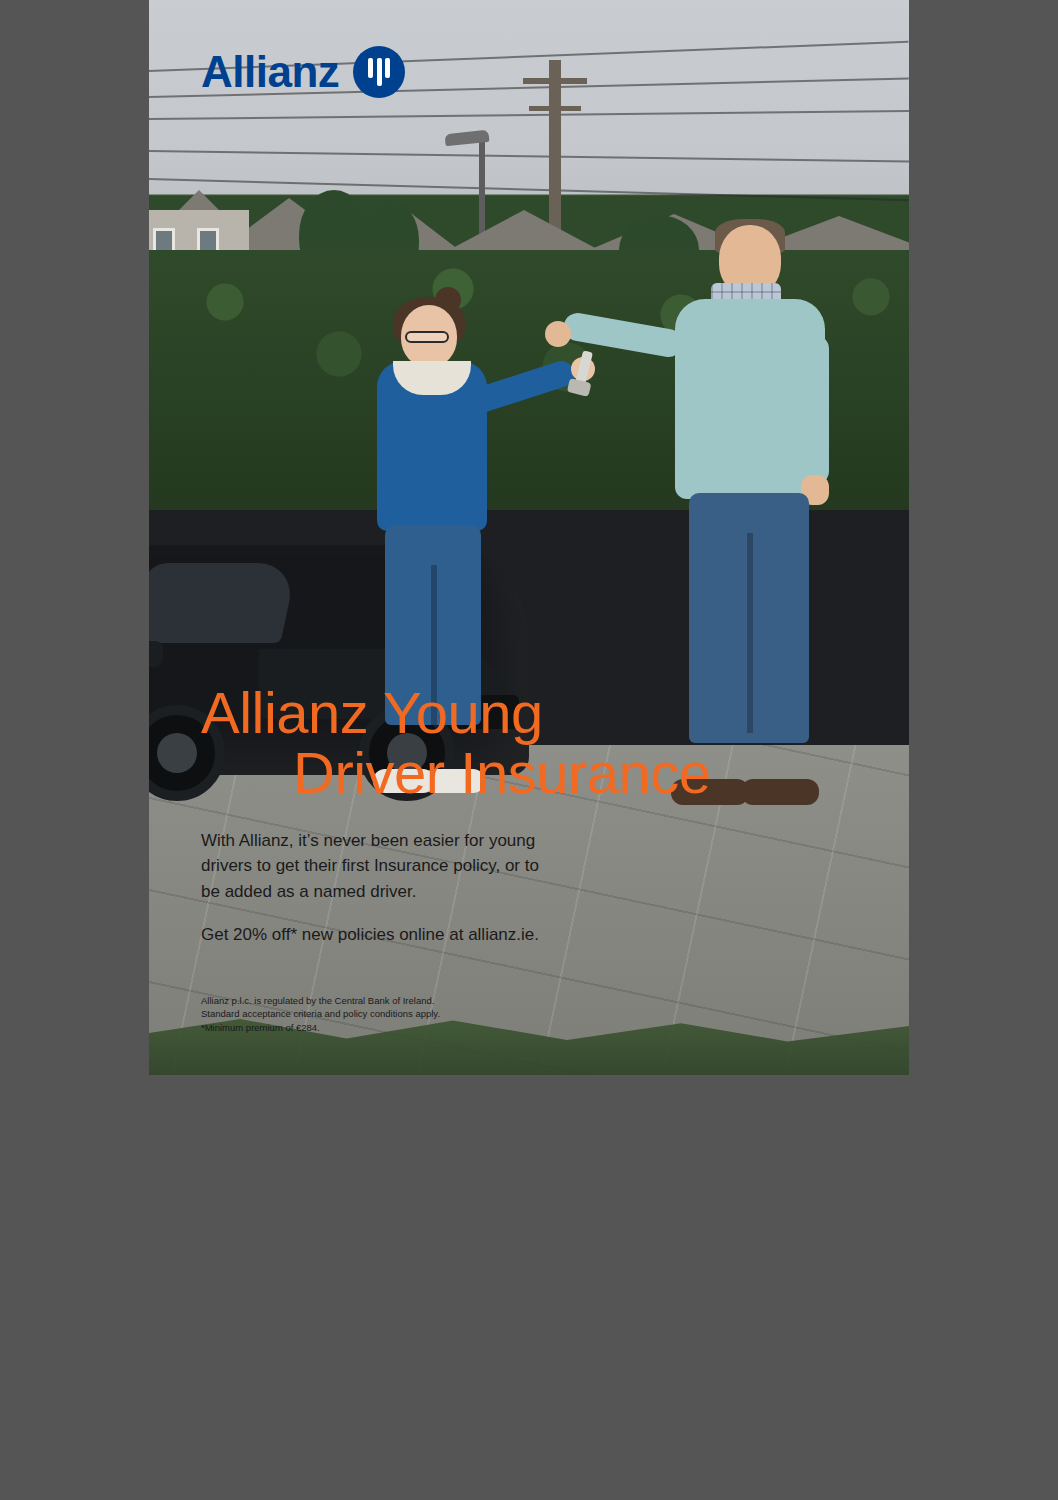Allianz
Allianz Young Driver Insurance
With Allianz, it’s never been easier for young drivers to get their first Insurance policy, or to be added as a named driver.
Get 20% off* new policies online at allianz.ie.
Allianz p.l.c. is regulated by the Central Bank of Ireland.
Standard acceptance criteria and policy conditions apply.
*Minimum premium of €284.